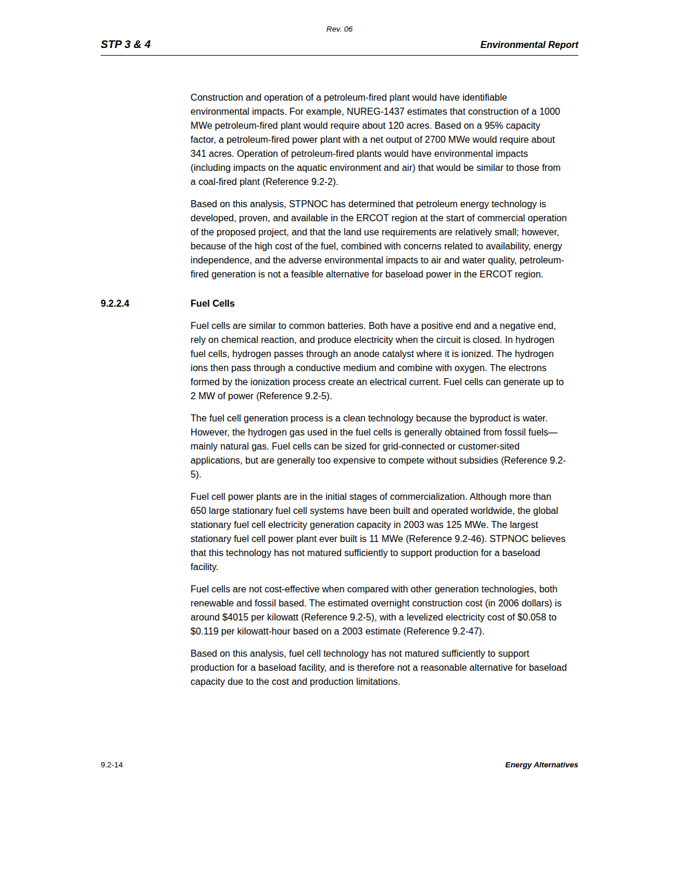Rev. 06
STP 3 & 4
Environmental Report
Construction and operation of a petroleum-fired plant would have identifiable environmental impacts. For example, NUREG-1437 estimates that construction of a 1000 MWe petroleum-fired plant would require about 120 acres. Based on a 95% capacity factor, a petroleum-fired power plant with a net output of 2700 MWe would require about 341 acres. Operation of petroleum-fired plants would have environmental impacts (including impacts on the aquatic environment and air) that would be similar to those from a coal-fired plant (Reference 9.2-2).
Based on this analysis, STPNOC has determined that petroleum energy technology is developed, proven, and available in the ERCOT region at the start of commercial operation of the proposed project, and that the land use requirements are relatively small; however, because of the high cost of the fuel, combined with concerns related to availability, energy independence, and the adverse environmental impacts to air and water quality, petroleum-fired generation is not a feasible alternative for baseload power in the ERCOT region.
9.2.2.4 Fuel Cells
Fuel cells are similar to common batteries. Both have a positive end and a negative end, rely on chemical reaction, and produce electricity when the circuit is closed. In hydrogen fuel cells, hydrogen passes through an anode catalyst where it is ionized. The hydrogen ions then pass through a conductive medium and combine with oxygen. The electrons formed by the ionization process create an electrical current. Fuel cells can generate up to 2 MW of power (Reference 9.2-5).
The fuel cell generation process is a clean technology because the byproduct is water. However, the hydrogen gas used in the fuel cells is generally obtained from fossil fuels—mainly natural gas. Fuel cells can be sized for grid-connected or customer-sited applications, but are generally too expensive to compete without subsidies (Reference 9.2-5).
Fuel cell power plants are in the initial stages of commercialization. Although more than 650 large stationary fuel cell systems have been built and operated worldwide, the global stationary fuel cell electricity generation capacity in 2003 was 125 MWe. The largest stationary fuel cell power plant ever built is 11 MWe (Reference 9.2-46). STPNOC believes that this technology has not matured sufficiently to support production for a baseload facility.
Fuel cells are not cost-effective when compared with other generation technologies, both renewable and fossil based. The estimated overnight construction cost (in 2006 dollars) is around $4015 per kilowatt (Reference 9.2-5), with a levelized electricity cost of $0.058 to $0.119 per kilowatt-hour based on a 2003 estimate (Reference 9.2-47).
Based on this analysis, fuel cell technology has not matured sufficiently to support production for a baseload facility, and is therefore not a reasonable alternative for baseload capacity due to the cost and production limitations.
9.2-14
Energy Alternatives